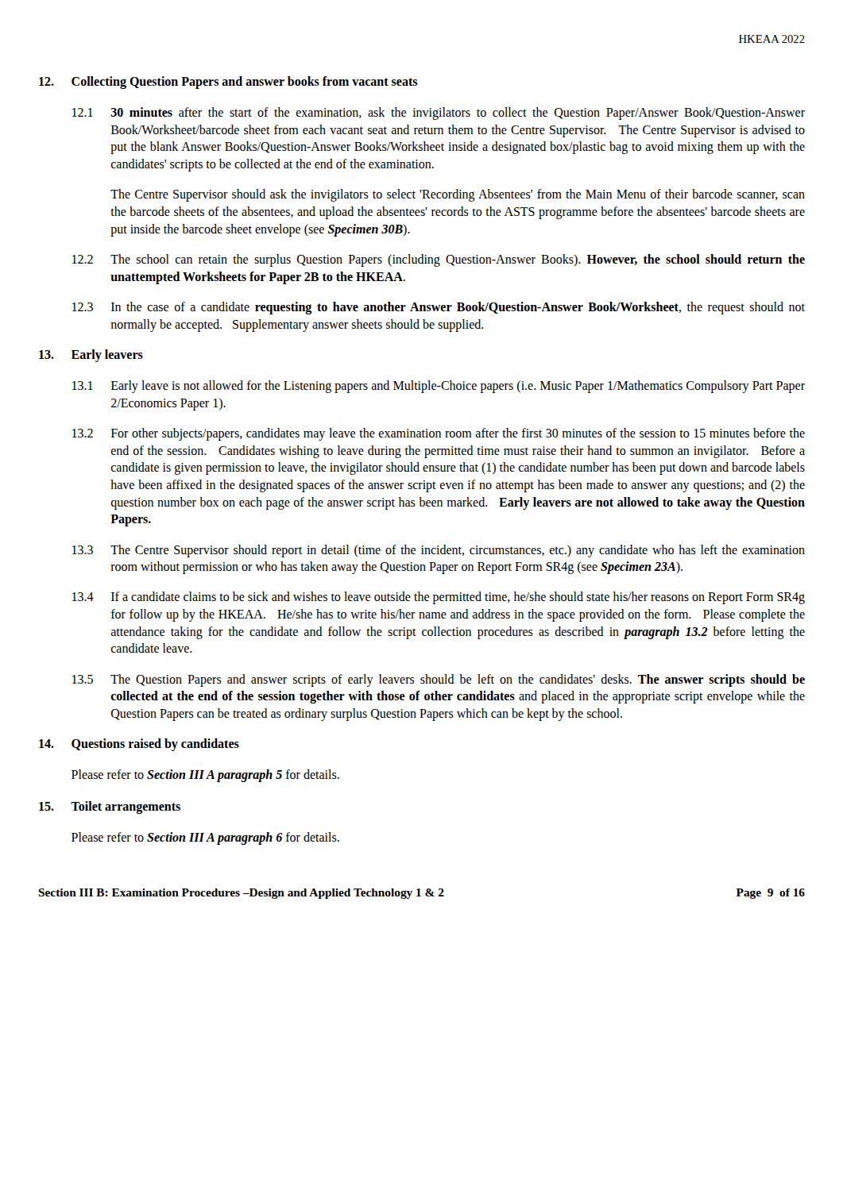HKEAA 2022
12. Collecting Question Papers and answer books from vacant seats
12.1
30 minutes after the start of the examination, ask the invigilators to collect the Question Paper/Answer Book/Question-Answer Book/Worksheet/barcode sheet from each vacant seat and return them to the Centre Supervisor. The Centre Supervisor is advised to put the blank Answer Books/Question-Answer Books/Worksheet inside a designated box/plastic bag to avoid mixing them up with the candidates' scripts to be collected at the end of the examination.
The Centre Supervisor should ask the invigilators to select 'Recording Absentees' from the Main Menu of their barcode scanner, scan the barcode sheets of the absentees, and upload the absentees' records to the ASTS programme before the absentees' barcode sheets are put inside the barcode sheet envelope (see Specimen 30B).
12.2
The school can retain the surplus Question Papers (including Question-Answer Books). However, the school should return the unattempted Worksheets for Paper 2B to the HKEAA.
12.3
In the case of a candidate requesting to have another Answer Book/Question-Answer Book/Worksheet, the request should not normally be accepted. Supplementary answer sheets should be supplied.
13. Early leavers
13.1
Early leave is not allowed for the Listening papers and Multiple-Choice papers (i.e. Music Paper 1/Mathematics Compulsory Part Paper 2/Economics Paper 1).
13.2
For other subjects/papers, candidates may leave the examination room after the first 30 minutes of the session to 15 minutes before the end of the session. Candidates wishing to leave during the permitted time must raise their hand to summon an invigilator. Before a candidate is given permission to leave, the invigilator should ensure that (1) the candidate number has been put down and barcode labels have been affixed in the designated spaces of the answer script even if no attempt has been made to answer any questions; and (2) the question number box on each page of the answer script has been marked. Early leavers are not allowed to take away the Question Papers.
13.3
The Centre Supervisor should report in detail (time of the incident, circumstances, etc.) any candidate who has left the examination room without permission or who has taken away the Question Paper on Report Form SR4g (see Specimen 23A).
13.4
If a candidate claims to be sick and wishes to leave outside the permitted time, he/she should state his/her reasons on Report Form SR4g for follow up by the HKEAA. He/she has to write his/her name and address in the space provided on the form. Please complete the attendance taking for the candidate and follow the script collection procedures as described in paragraph 13.2 before letting the candidate leave.
13.5
The Question Papers and answer scripts of early leavers should be left on the candidates' desks. The answer scripts should be collected at the end of the session together with those of other candidates and placed in the appropriate script envelope while the Question Papers can be treated as ordinary surplus Question Papers which can be kept by the school.
14. Questions raised by candidates
Please refer to Section III A paragraph 5 for details.
15. Toilet arrangements
Please refer to Section III A paragraph 6 for details.
Section III B: Examination Procedures –Design and Applied Technology 1 & 2
Page 9 of 16